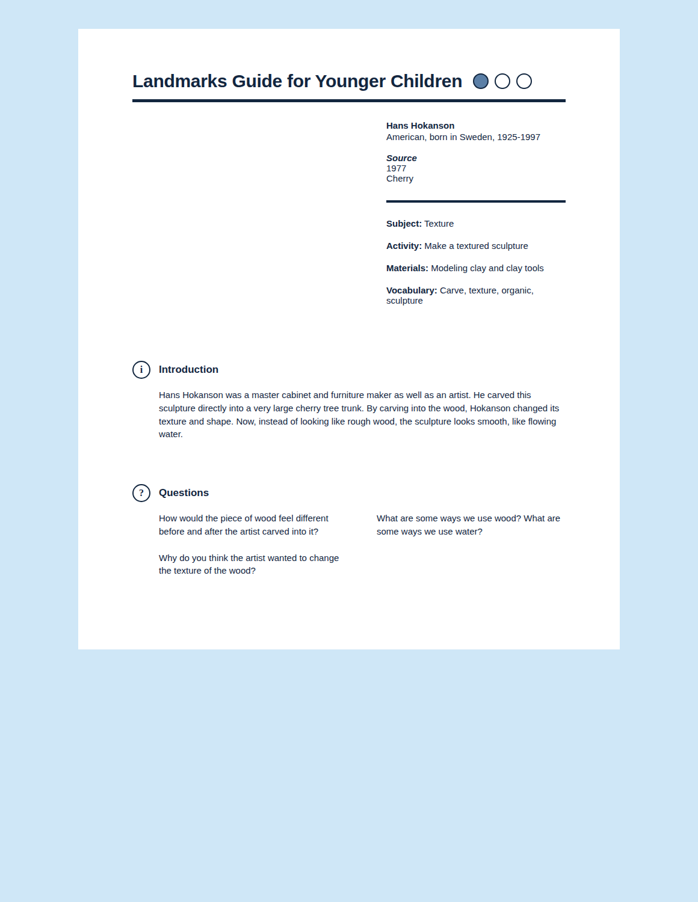Landmarks Guide for Younger Children
Hans Hokanson
American, born in Sweden, 1925-1997
Source
1977
Cherry
Subject: Texture
Activity: Make a textured sculpture
Materials: Modeling clay and clay tools
Vocabulary: Carve, texture, organic, sculpture
i
Introduction
Hans Hokanson was a master cabinet and furniture maker as well as an artist. He carved this sculpture directly into a very large cherry tree trunk. By carving into the wood, Hokanson changed its texture and shape. Now, instead of looking like rough wood, the sculpture looks smooth, like flowing water.
?
Questions
How would the piece of wood feel different before and after the artist carved into it?
Why do you think the artist wanted to change the texture of the wood?
What are some ways we use wood? What are some ways we use water?